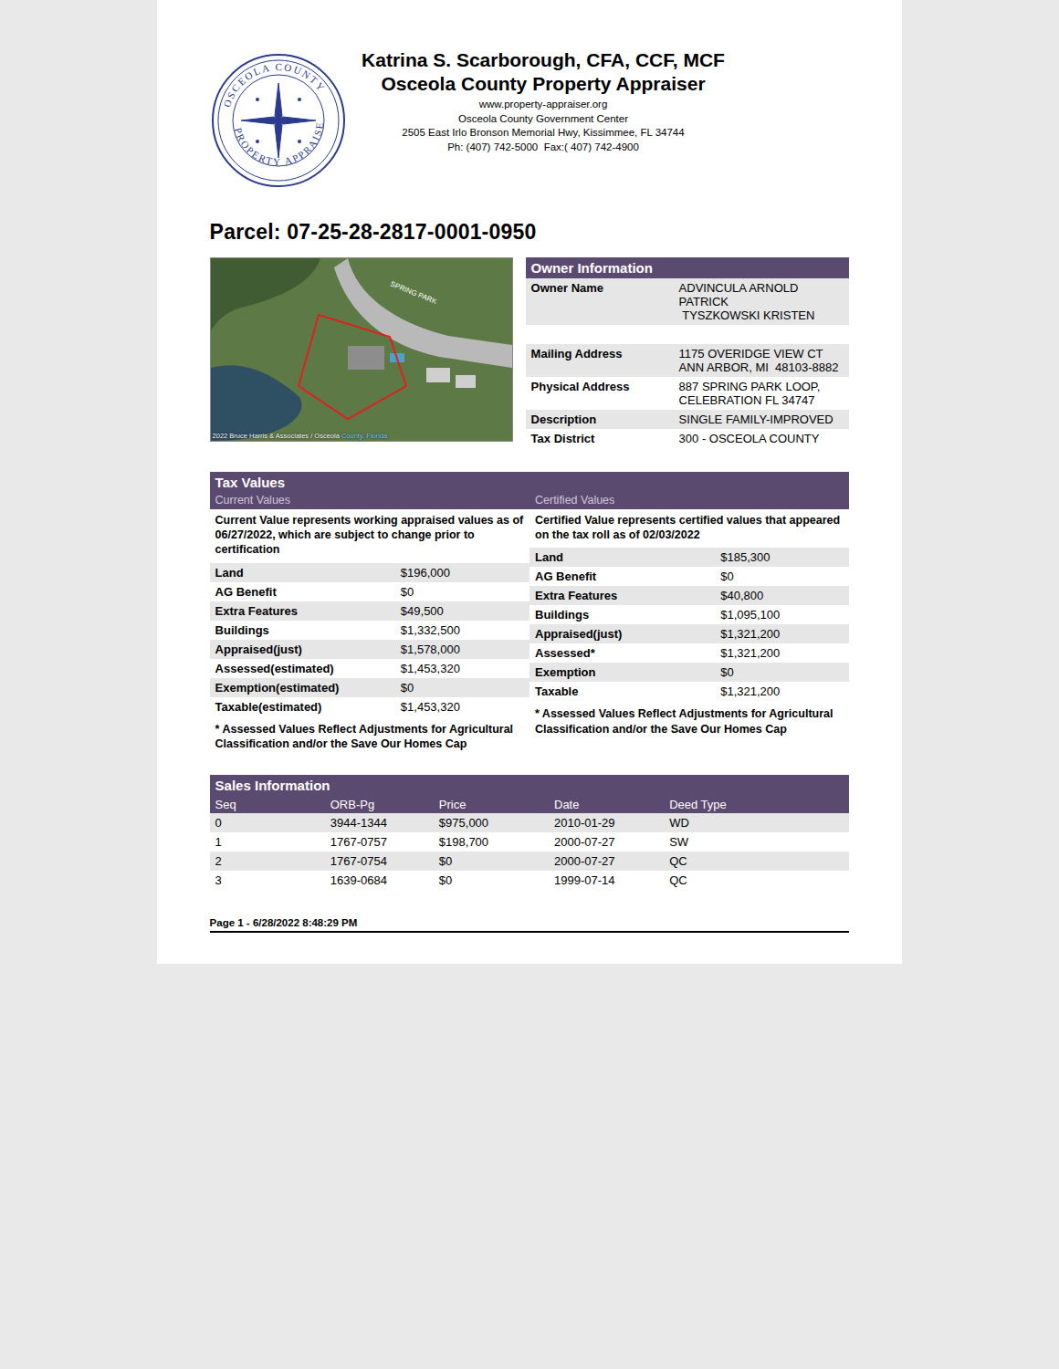OSCEOLA COUNTY PROPERTY APPRAISER
Katrina S. Scarborough, CFA, CCF, MCF
Osceola County Property Appraiser
www.property-appraiser.org
Osceola County Government Center
2505 East Irlo Bronson Memorial Hwy, Kissimmee, FL 34744
Ph: (407) 742-5000 Fax:( 407) 742-4900
Parcel: 07-25-28-2817-0001-0950
SPRING PARK
2022 Bruce Harris & Associates / Osceola County, Florida
Owner Information
| Owner Name | ADVINCULA ARNOLD PATRICK TYSZKOWSKI KRISTEN |
| Mailing Address | 1175 OVERIDGE VIEW CT ANN ARBOR, MI 48103-8882 |
| Physical Address | 887 SPRING PARK LOOP, CELEBRATION FL 34747 |
| Description | SINGLE FAMILY-IMPROVED |
| Tax District | 300 - OSCEOLA COUNTY |
Tax Values
Current Values
Certified Values
Current Value represents working appraised values as of 06/27/2022, which are subject to change prior to certification
| Land | $196,000 |
| AG Benefit | $0 |
| Extra Features | $49,500 |
| Buildings | $1,332,500 |
| Appraised(just) | $1,578,000 |
| Assessed(estimated) | $1,453,320 |
| Exemption(estimated) | $0 |
| Taxable(estimated) | $1,453,320 |
* Assessed Values Reflect Adjustments for Agricultural Classification and/or the Save Our Homes Cap
Certified Value represents certified values that appeared on the tax roll as of 02/03/2022
| Land | $185,300 |
| AG Benefit | $0 |
| Extra Features | $40,800 |
| Buildings | $1,095,100 |
| Appraised(just) | $1,321,200 |
| Assessed* | $1,321,200 |
| Exemption | $0 |
| Taxable | $1,321,200 |
* Assessed Values Reflect Adjustments for Agricultural Classification and/or the Save Our Homes Cap
Sales Information
| Seq | ORB-Pg | Price | Date | Deed Type |
| --- | --- | --- | --- | --- |
| 0 | 3944-1344 | $975,000 | 2010-01-29 | WD |
| 1 | 1767-0757 | $198,700 | 2000-07-27 | SW |
| 2 | 1767-0754 | $0 | 2000-07-27 | QC |
| 3 | 1639-0684 | $0 | 1999-07-14 | QC |
Page 1 - 6/28/2022 8:48:29 PM